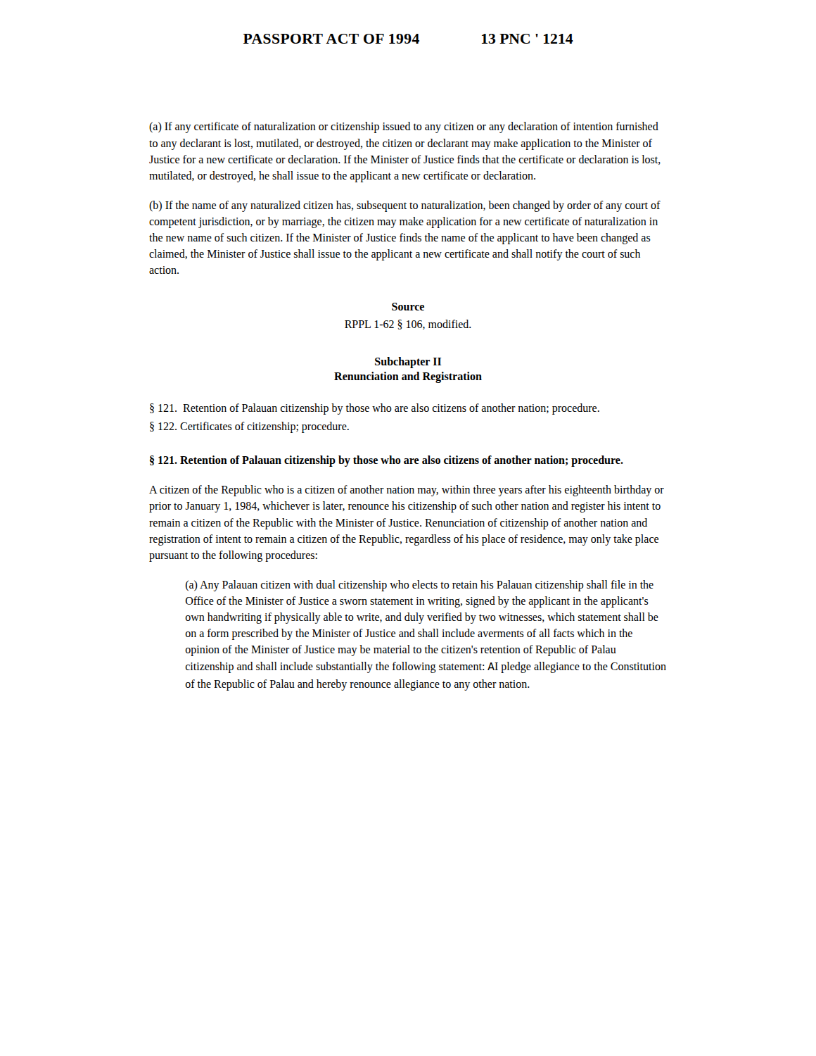PASSPORT ACT OF 1994 13 PNC ' 1214
(a) If any certificate of naturalization or citizenship issued to any citizen or any declaration of intention furnished to any declarant is lost, mutilated, or destroyed, the citizen or declarant may make application to the Minister of Justice for a new certificate or declaration. If the Minister of Justice finds that the certificate or declaration is lost, mutilated, or destroyed, he shall issue to the applicant a new certificate or declaration.
(b) If the name of any naturalized citizen has, subsequent to naturalization, been changed by order of any court of competent jurisdiction, or by marriage, the citizen may make application for a new certificate of naturalization in the new name of such citizen. If the Minister of Justice finds the name of the applicant to have been changed as claimed, the Minister of Justice shall issue to the applicant a new certificate and shall notify the court of such action.
Source
RPPL 1-62 § 106, modified.
Subchapter II
Renunciation and Registration
§ 121. Retention of Palauan citizenship by those who are also citizens of another nation; procedure.
§ 122. Certificates of citizenship; procedure.
§ 121. Retention of Palauan citizenship by those who are also citizens of another nation; procedure.
A citizen of the Republic who is a citizen of another nation may, within three years after his eighteenth birthday or prior to January 1, 1984, whichever is later, renounce his citizenship of such other nation and register his intent to remain a citizen of the Republic with the Minister of Justice. Renunciation of citizenship of another nation and registration of intent to remain a citizen of the Republic, regardless of his place of residence, may only take place pursuant to the following procedures:
(a) Any Palauan citizen with dual citizenship who elects to retain his Palauan citizenship shall file in the Office of the Minister of Justice a sworn statement in writing, signed by the applicant in the applicant's own handwriting if physically able to write, and duly verified by two witnesses, which statement shall be on a form prescribed by the Minister of Justice and shall include averments of all facts which in the opinion of the Minister of Justice may be material to the citizen's retention of Republic of Palau citizenship and shall include substantially the following statement: AI pledge allegiance to the Constitution of the Republic of Palau and hereby renounce allegiance to any other nation.